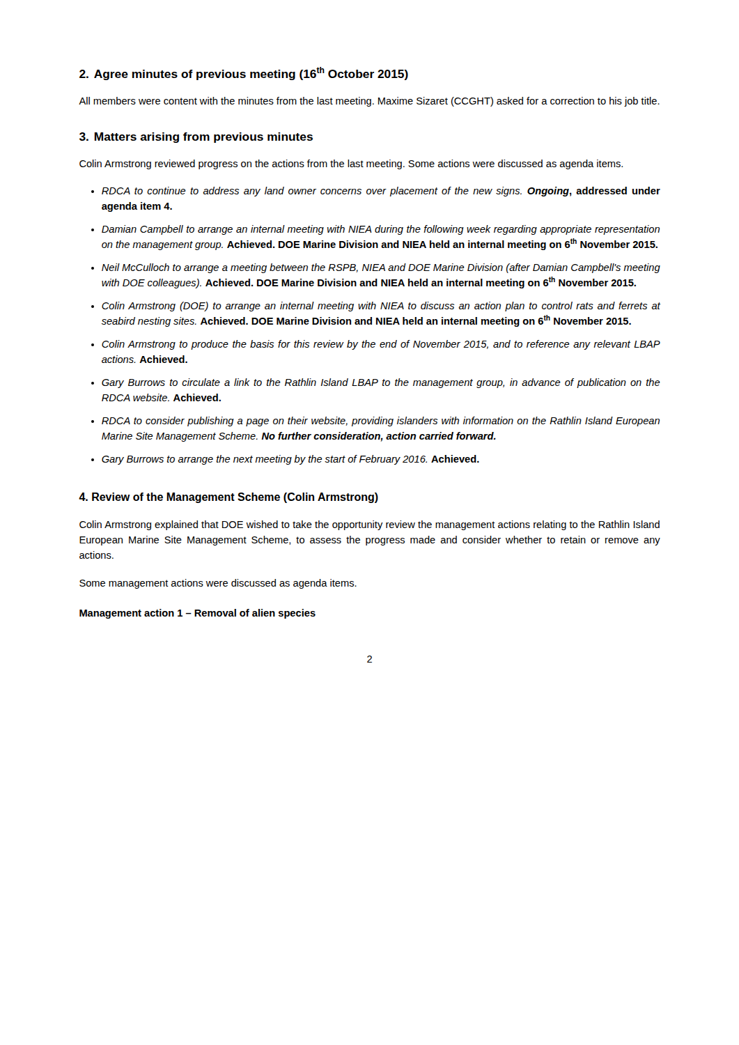2. Agree minutes of previous meeting (16th October 2015)
All members were content with the minutes from the last meeting. Maxime Sizaret (CCGHT) asked for a correction to his job title.
3. Matters arising from previous minutes
Colin Armstrong reviewed progress on the actions from the last meeting. Some actions were discussed as agenda items.
RDCA to continue to address any land owner concerns over placement of the new signs. Ongoing, addressed under agenda item 4.
Damian Campbell to arrange an internal meeting with NIEA during the following week regarding appropriate representation on the management group. Achieved. DOE Marine Division and NIEA held an internal meeting on 6th November 2015.
Neil McCulloch to arrange a meeting between the RSPB, NIEA and DOE Marine Division (after Damian Campbell's meeting with DOE colleagues). Achieved. DOE Marine Division and NIEA held an internal meeting on 6th November 2015.
Colin Armstrong (DOE) to arrange an internal meeting with NIEA to discuss an action plan to control rats and ferrets at seabird nesting sites. Achieved. DOE Marine Division and NIEA held an internal meeting on 6th November 2015.
Colin Armstrong to produce the basis for this review by the end of November 2015, and to reference any relevant LBAP actions. Achieved.
Gary Burrows to circulate a link to the Rathlin Island LBAP to the management group, in advance of publication on the RDCA website. Achieved.
RDCA to consider publishing a page on their website, providing islanders with information on the Rathlin Island European Marine Site Management Scheme. No further consideration, action carried forward.
Gary Burrows to arrange the next meeting by the start of February 2016. Achieved.
4. Review of the Management Scheme (Colin Armstrong)
Colin Armstrong explained that DOE wished to take the opportunity review the management actions relating to the Rathlin Island European Marine Site Management Scheme, to assess the progress made and consider whether to retain or remove any actions.
Some management actions were discussed as agenda items.
Management action 1 – Removal of alien species
2